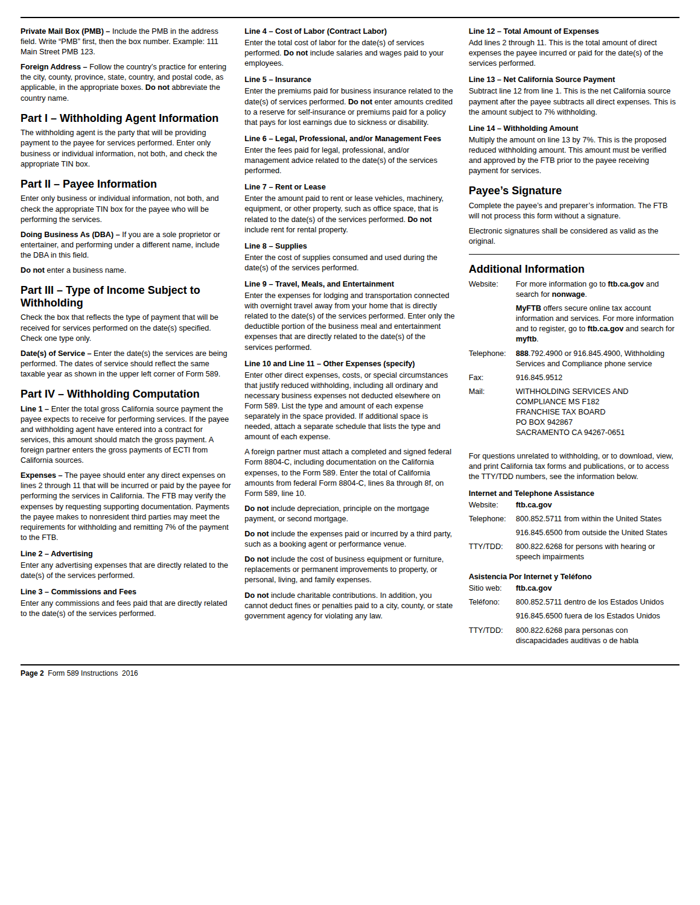Private Mail Box (PMB) – Include the PMB in the address field. Write “PMB” first, then the box number. Example: 111 Main Street PMB 123.
Foreign Address – Follow the country’s practice for entering the city, county, province, state, country, and postal code, as applicable, in the appropriate boxes. Do not abbreviate the country name.
Part I – Withholding Agent Information
The withholding agent is the party that will be providing payment to the payee for services performed. Enter only business or individual information, not both, and check the appropriate TIN box.
Part II – Payee Information
Enter only business or individual information, not both, and check the appropriate TIN box for the payee who will be performing the services.
Doing Business As (DBA) – If you are a sole proprietor or entertainer, and performing under a different name, include the DBA in this field.
Do not enter a business name.
Part III – Type of Income Subject to Withholding
Check the box that reflects the type of payment that will be received for services performed on the date(s) specified. Check one type only.
Date(s) of Service – Enter the date(s) the services are being performed. The dates of service should reflect the same taxable year as shown in the upper left corner of Form 589.
Part IV – Withholding Computation
Line 1 – Enter the total gross California source payment the payee expects to receive for performing services. If the payee and withholding agent have entered into a contract for services, this amount should match the gross payment. A foreign partner enters the gross payments of ECTI from California sources.
Expenses – The payee should enter any direct expenses on lines 2 through 11 that will be incurred or paid by the payee for performing the services in California. The FTB may verify the expenses by requesting supporting documentation. Payments the payee makes to nonresident third parties may meet the requirements for withholding and remitting 7% of the payment to the FTB.
Line 2 – Advertising
Enter any advertising expenses that are directly related to the date(s) of the services performed.
Line 3 – Commissions and Fees
Enter any commissions and fees paid that are directly related to the date(s) of the services performed.
Line 4 – Cost of Labor (Contract Labor)
Enter the total cost of labor for the date(s) of services performed. Do not include salaries and wages paid to your employees.
Line 5 – Insurance
Enter the premiums paid for business insurance related to the date(s) of services performed. Do not enter amounts credited to a reserve for self-insurance or premiums paid for a policy that pays for lost earnings due to sickness or disability.
Line 6 – Legal, Professional, and/or Management Fees
Enter the fees paid for legal, professional, and/or management advice related to the date(s) of the services performed.
Line 7 – Rent or Lease
Enter the amount paid to rent or lease vehicles, machinery, equipment, or other property, such as office space, that is related to the date(s) of the services performed. Do not include rent for rental property.
Line 8 – Supplies
Enter the cost of supplies consumed and used during the date(s) of the services performed.
Line 9 – Travel, Meals, and Entertainment
Enter the expenses for lodging and transportation connected with overnight travel away from your home that is directly related to the date(s) of the services performed. Enter only the deductible portion of the business meal and entertainment expenses that are directly related to the date(s) of the services performed.
Line 10 and Line 11 – Other Expenses (specify)
Enter other direct expenses, costs, or special circumstances that justify reduced withholding, including all ordinary and necessary business expenses not deducted elsewhere on Form 589. List the type and amount of each expense separately in the space provided. If additional space is needed, attach a separate schedule that lists the type and amount of each expense.
A foreign partner must attach a completed and signed federal Form 8804-C, including documentation on the California expenses, to the Form 589. Enter the total of California amounts from federal Form 8804-C, lines 8a through 8f, on Form 589, line 10.
Do not include depreciation, principle on the mortgage payment, or second mortgage.
Do not include the expenses paid or incurred by a third party, such as a booking agent or performance venue.
Do not include the cost of business equipment or furniture, replacements or permanent improvements to property, or personal, living, and family expenses.
Do not include charitable contributions. In addition, you cannot deduct fines or penalties paid to a city, county, or state government agency for violating any law.
Line 12 – Total Amount of Expenses
Add lines 2 through 11. This is the total amount of direct expenses the payee incurred or paid for the date(s) of the services performed.
Line 13 – Net California Source Payment
Subtract line 12 from line 1. This is the net California source payment after the payee subtracts all direct expenses. This is the amount subject to 7% withholding.
Line 14 – Withholding Amount
Multiply the amount on line 13 by 7%. This is the proposed reduced withholding amount. This amount must be verified and approved by the FTB prior to the payee receiving payment for services.
Payee’s Signature
Complete the payee’s and preparer’s information. The FTB will not process this form without a signature.
Electronic signatures shall be considered as valid as the original.
Additional Information
| Website: | For more information go to ftb.ca.gov and search for nonwage . MyFTB offers secure online tax account information and services. For more information and to register, go to ftb.ca.gov and search for myftb . |
| Telephone: | 888 .792.4900 or 916.845.4900, Withholding Services and Compliance phone service |
| Fax: | 916.845.9512 |
| Mail: | WITHHOLDING SERVICES AND COMPLIANCE MS F182 FRANCHISE TAX BOARD PO BOX 942867 SACRAMENTO CA 94267-0651 |
For questions unrelated to withholding, or to download, view, and print California tax forms and publications, or to access the TTY/TDD numbers, see the information below.
Internet and Telephone Assistance
| Website: | ftb.ca.gov |
| Telephone: | 800.852.5711 from within the United States 916.845.6500 from outside the United States |
| TTY/TDD: | 800.822.6268 for persons with hearing or speech impairments |
Asistencia Por Internet y Teléfono
| Sitio web: | ftb.ca.gov |
| Teléfono: | 800.852.5711 dentro de los Estados Unidos 916.845.6500 fuera de los Estados Unidos |
| TTY/TDD: | 800.822.6268 para personas con discapacidades auditivas o de habla |
Page 2 Form 589 Instructions 2016